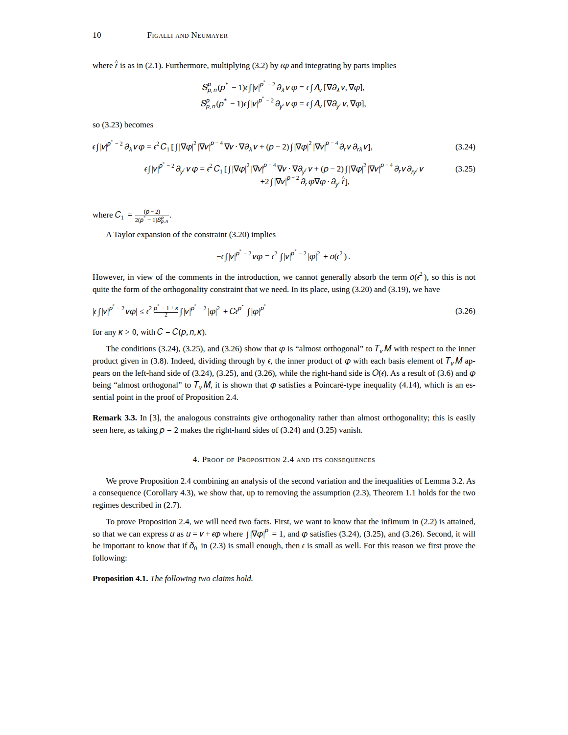10 Figalli and Neumayer
where r^ is as in (2.1). Furthermore, multiplying (3.2) by ϵφ and integrating by parts implies
Sp,np (p*−1) ϵ∫ |v|p*−2 ∂λvφ = ϵ∫ Av [∇∂λv,∇φ] , Sp,np (p*−1) ϵ∫ |v|p*−2 ∂yivφ = ϵ∫ Av [∇∂yiv,∇φ] ,
so (3.23) becomes
(3.24) ϵ∫ |v|p*−2 ∂λvφ = ϵ2C1 [ ∫|∇φ|2 |∇v|p−4 ∇v·∇∂λv + (p−2) ∫|∇φ|2 |∇v|p−4 ∂rv ∂rλv ] ,
(3.25) ϵ∫ |v|p*−2 ∂yivφ = ϵ2C1 [ ∫|∇φ|2 |∇v|p−4 ∇v·∇∂yiv + (p−2) ∫|∇φ|2 |∇v|p−4 ∂rv ∂ryiv +2∫ |∇v|p−2 ∂rφ∇φ· ∂yir^ ] ,
where C1=(p−2)2(p*−1)Sp,np.
A Taylor expansion of the constraint (3.20) implies
−ϵ∫ |v|p*−2 vφ = ϵ2∫ |v|p*−2 |φ|2 +o(ϵ2) .
However, in view of the comments in the introduction, we cannot generally absorb the term o(ϵ2), so this is not quite the form of the orthogonality constraint that we need. In its place, using (3.20) and (3.19), we have
(3.26) | ϵ∫ |v|p*−2 vφ | ≤ ϵ2 p*−1+κ2 ∫ |v|p*−2 |φ|2 + C ϵp* ∫ |φ|p*
for any κ>0, with C=C(p,n,κ).
The conditions (3.24), (3.25), and (3.26) show that φ is “almost orthogonal” to TvM with respect to the inner product given in (3.8). Indeed, dividing through by ϵ, the inner product of φ with each basis element of TvM appears on the left-hand side of (3.24), (3.25), and (3.26), while the right-hand side is O(ϵ). As a result of (3.6) and φ being “almost orthogonal” to TvM, it is shown that φ satisfies a Poincaré-type inequality (4.14), which is an essential point in the proof of Proposition 2.4.
Remark 3.3. In [3], the analogous constraints give orthogonality rather than almost orthogonality; this is easily seen here, as taking p=2 makes the right-hand sides of (3.24) and (3.25) vanish.
4. Proof of Proposition 2.4 and its consequences
We prove Proposition 2.4 combining an analysis of the second variation and the inequalities of Lemma 3.2. As a consequence (Corollary 4.3), we show that, up to removing the assumption (2.3), Theorem 1.1 holds for the two regimes described in (2.7).
To prove Proposition 2.4, we will need two facts. First, we want to know that the infimum in (2.2) is attained, so that we can express u as u=v+ϵφ where ∫|∇φ|p=1, and φ satisfies (3.24), (3.25), and (3.26). Second, it will be important to know that if δ0 in (2.3) is small enough, then ϵ is small as well. For this reason we first prove the following:
Proposition 4.1. The following two claims hold.